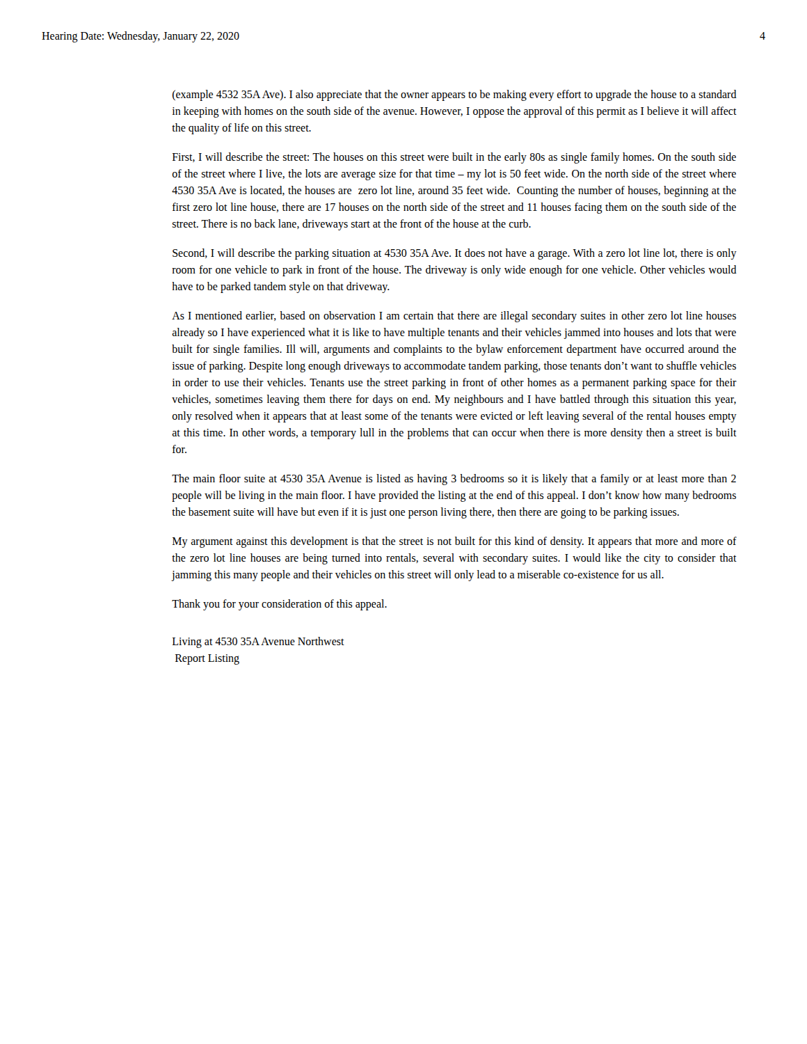Hearing Date: Wednesday, January 22, 2020
4
(example 4532 35A Ave). I also appreciate that the owner appears to be making every effort to upgrade the house to a standard in keeping with homes on the south side of the avenue. However, I oppose the approval of this permit as I believe it will affect the quality of life on this street.
First, I will describe the street: The houses on this street were built in the early 80s as single family homes. On the south side of the street where I live, the lots are average size for that time – my lot is 50 feet wide. On the north side of the street where 4530 35A Ave is located, the houses are zero lot line, around 35 feet wide. Counting the number of houses, beginning at the first zero lot line house, there are 17 houses on the north side of the street and 11 houses facing them on the south side of the street. There is no back lane, driveways start at the front of the house at the curb.
Second, I will describe the parking situation at 4530 35A Ave. It does not have a garage. With a zero lot line lot, there is only room for one vehicle to park in front of the house. The driveway is only wide enough for one vehicle. Other vehicles would have to be parked tandem style on that driveway.
As I mentioned earlier, based on observation I am certain that there are illegal secondary suites in other zero lot line houses already so I have experienced what it is like to have multiple tenants and their vehicles jammed into houses and lots that were built for single families. Ill will, arguments and complaints to the bylaw enforcement department have occurred around the issue of parking. Despite long enough driveways to accommodate tandem parking, those tenants don’t want to shuffle vehicles in order to use their vehicles. Tenants use the street parking in front of other homes as a permanent parking space for their vehicles, sometimes leaving them there for days on end. My neighbours and I have battled through this situation this year, only resolved when it appears that at least some of the tenants were evicted or left leaving several of the rental houses empty at this time. In other words, a temporary lull in the problems that can occur when there is more density then a street is built for.
The main floor suite at 4530 35A Avenue is listed as having 3 bedrooms so it is likely that a family or at least more than 2 people will be living in the main floor. I have provided the listing at the end of this appeal. I don’t know how many bedrooms the basement suite will have but even if it is just one person living there, then there are going to be parking issues.
My argument against this development is that the street is not built for this kind of density. It appears that more and more of the zero lot line houses are being turned into rentals, several with secondary suites. I would like the city to consider that jamming this many people and their vehicles on this street will only lead to a miserable co-existence for us all.
Thank you for your consideration of this appeal.
Living at 4530 35A Avenue Northwest
Report Listing